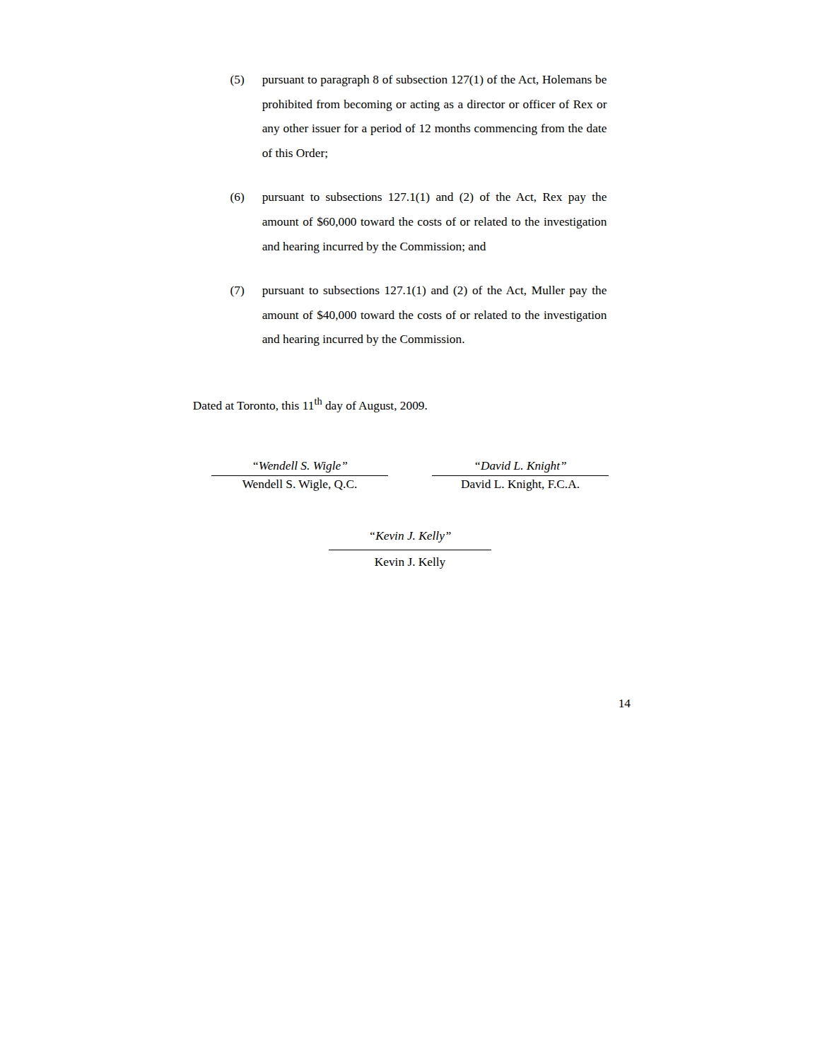(5) pursuant to paragraph 8 of subsection 127(1) of the Act, Holemans be prohibited from becoming or acting as a director or officer of Rex or any other issuer for a period of 12 months commencing from the date of this Order;
(6) pursuant to subsections 127.1(1) and (2) of the Act, Rex pay the amount of $60,000 toward the costs of or related to the investigation and hearing incurred by the Commission; and
(7) pursuant to subsections 127.1(1) and (2) of the Act, Muller pay the amount of $40,000 toward the costs of or related to the investigation and hearing incurred by the Commission.
Dated at Toronto, this 11th day of August, 2009.
| “Wendell S. Wigle” Wendell S. Wigle, Q.C. | “David L. Knight” David L. Knight, F.C.A. |
“Kevin J. Kelly” Kevin J. Kelly
14